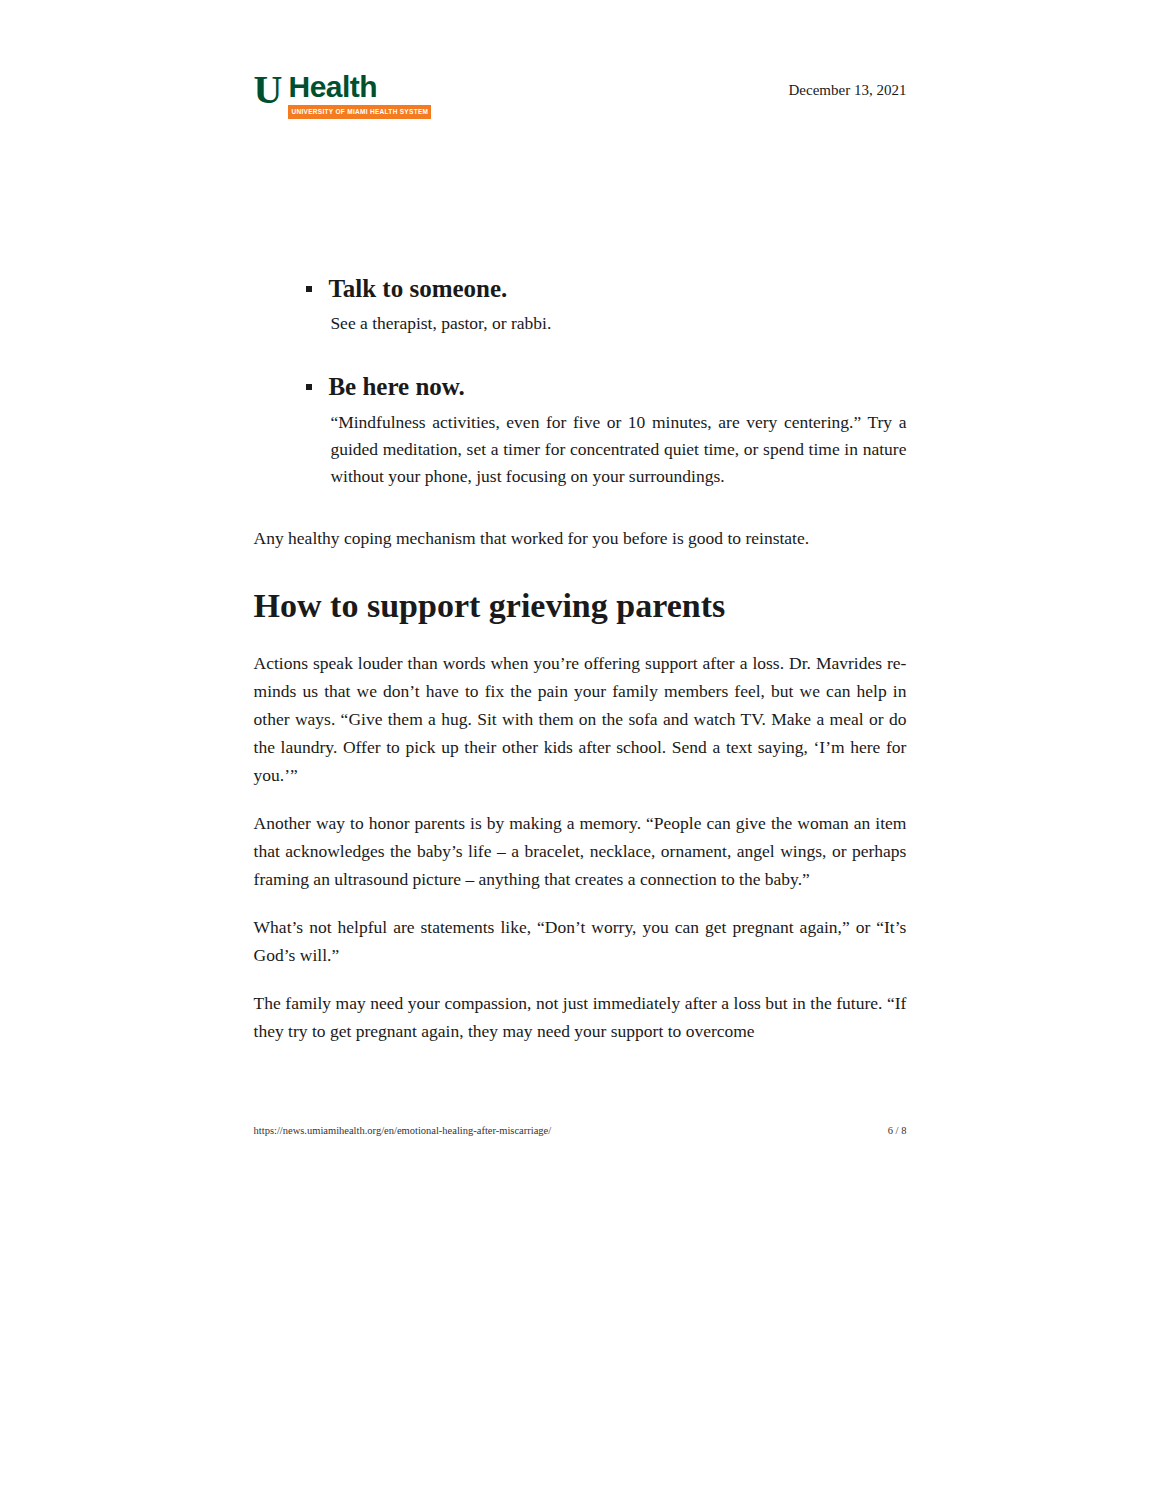U
Health UNIVERSITY OF MIAMI HEALTH SYSTEM
December 13, 2021
Talk to someone.
See a therapist, pastor, or rabbi.
Be here now.
“Mindfulness activities, even for five or 10 minutes, are very centering.” Try a guided meditation, set a timer for concentrated quiet time, or spend time in nature without your phone, just focusing on your surroundings.
Any healthy coping mechanism that worked for you before is good to reinstate.
How to support grieving parents
Actions speak louder than words when you’re offering support after a loss. Dr. Mavrides reminds us that we don’t have to fix the pain your family members feel, but we can help in other ways. “Give them a hug. Sit with them on the sofa and watch TV. Make a meal or do the laundry. Offer to pick up their other kids after school. Send a text saying, ‘I’m here for you.’”
Another way to honor parents is by making a memory. “People can give the woman an item that acknowledges the baby’s life – a bracelet, necklace, ornament, angel wings, or perhaps framing an ultrasound picture – anything that creates a connection to the baby.”
What’s not helpful are statements like, “Don’t worry, you can get pregnant again,” or “It’s God’s will.”
The family may need your compassion, not just immediately after a loss but in the future. “If they try to get pregnant again, they may need your support to overcome
https://news.umiamihealth.org/en/emotional-healing-after-miscarriage/ 6 / 8